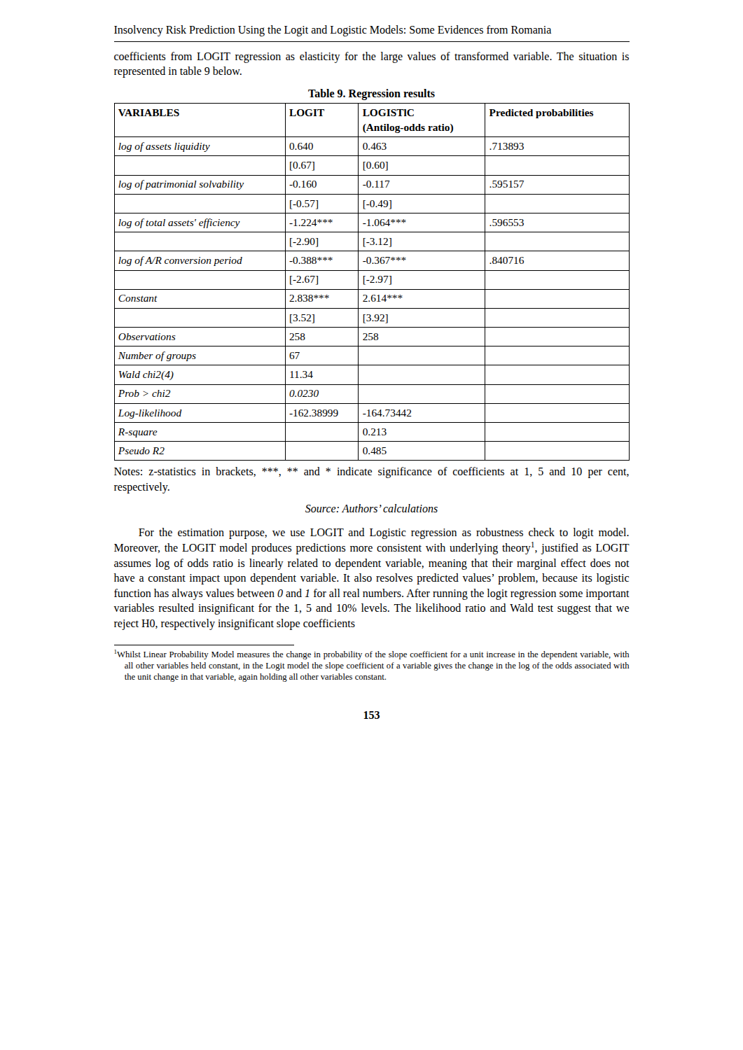Insolvency Risk Prediction Using the Logit and Logistic Models: Some Evidences from Romania
coefficients from LOGIT regression as elasticity for the large values of transformed variable. The situation is represented in table 9 below.
Table 9. Regression results
| VARIABLES | LOGIT | LOGISTlC (Antilog-odds ratio) | Predicted probabilities |
| --- | --- | --- | --- |
| log of assets liquidity | 0.640 | 0.463 | .713893 |
| | [0.67] | [0.60] | |
| log of patrimonial solvability | -0.160 | -0.117 | .595157 |
| | [-0.57] | [-0.49] | |
| log of total assets' efficiency | -1.224*** | -1.064*** | .596553 |
| | [-2.90] | [-3.12] | |
| log of A/R conversion period | -0.388*** | -0.367*** | .840716 |
| | [-2.67] | [-2.97] | |
| Constant | 2.838*** | 2.614*** | |
| | [3.52] | [3.92] | |
| Observations | 258 | 258 | |
| Number of groups | 67 | | |
| Wald chi2(4) | 11.34 | | |
| Prob > chi2 | 0.0230 | | |
| Log-likelihood | -162.38999 | -164.73442 | |
| R-square | | 0.213 | |
| Pseudo R2 | | 0.485 | |
Notes: z-statistics in brackets, ***, ** and * indicate significance of coefficients at 1, 5 and 10 per cent, respectively.
Source: Authors’ calculations
For the estimation purpose, we use LOGIT and Logistic regression as robustness check to logit model. Moreover, the LOGIT model produces predictions more consistent with underlying theory1, justified as LOGIT assumes log of odds ratio is linearly related to dependent variable, meaning that their marginal effect does not have a constant impact upon dependent variable. It also resolves predicted values’ problem, because its logistic function has always values between 0 and 1 for all real numbers. After running the logit regression some important variables resulted insignificant for the 1, 5 and 10% levels. The likelihood ratio and Wald test suggest that we reject H0, respectively insignificant slope coefficients
1Whilst Linear Probability Model measures the change in probability of the slope coefficient for a unit increase in the dependent variable, with all other variables held constant, in the Logit model the slope coefficient of a variable gives the change in the log of the odds associated with the unit change in that variable, again holding all other variables constant.
153